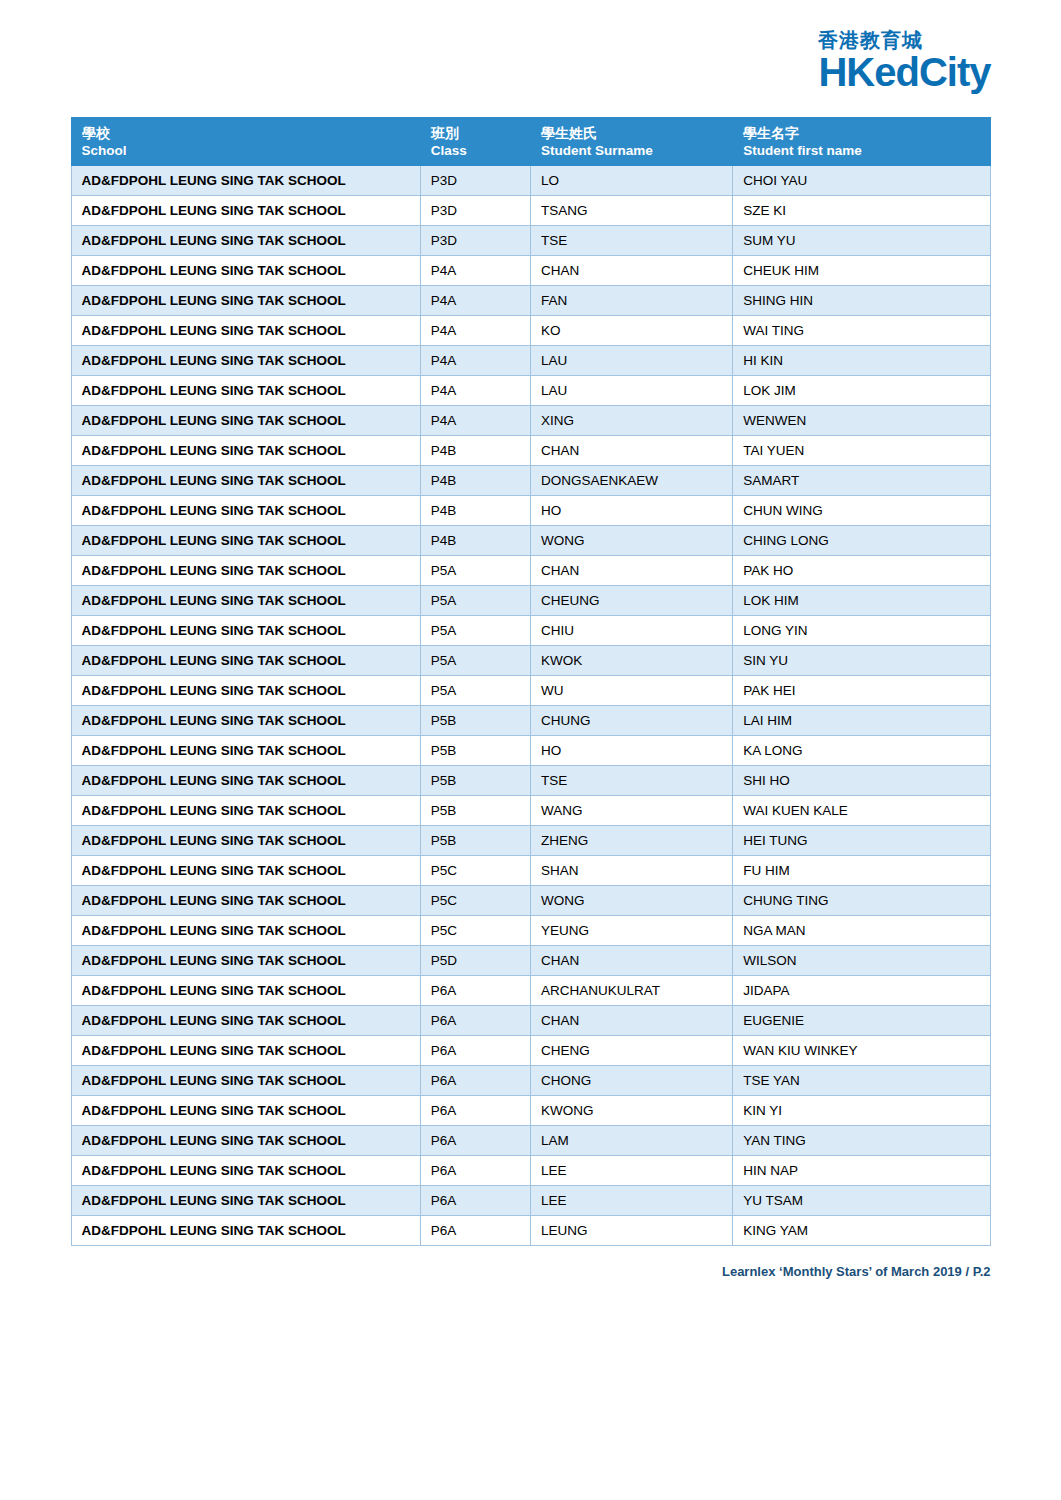香港教育城
HK edCity
| 學校 School | 班別 Class | 學生姓氏 Student Surname | 學生名字 Student first name |
| --- | --- | --- | --- |
| AD&FDPOHL LEUNG SING TAK SCHOOL | P3D | LO | CHOI YAU |
| AD&FDPOHL LEUNG SING TAK SCHOOL | P3D | TSANG | SZE KI |
| AD&FDPOHL LEUNG SING TAK SCHOOL | P3D | TSE | SUM YU |
| AD&FDPOHL LEUNG SING TAK SCHOOL | P4A | CHAN | CHEUK HIM |
| AD&FDPOHL LEUNG SING TAK SCHOOL | P4A | FAN | SHING HIN |
| AD&FDPOHL LEUNG SING TAK SCHOOL | P4A | KO | WAI TING |
| AD&FDPOHL LEUNG SING TAK SCHOOL | P4A | LAU | HI KIN |
| AD&FDPOHL LEUNG SING TAK SCHOOL | P4A | LAU | LOK JIM |
| AD&FDPOHL LEUNG SING TAK SCHOOL | P4A | XING | WENWEN |
| AD&FDPOHL LEUNG SING TAK SCHOOL | P4B | CHAN | TAI YUEN |
| AD&FDPOHL LEUNG SING TAK SCHOOL | P4B | DONGSAENKAEW | SAMART |
| AD&FDPOHL LEUNG SING TAK SCHOOL | P4B | HO | CHUN WING |
| AD&FDPOHL LEUNG SING TAK SCHOOL | P4B | WONG | CHING LONG |
| AD&FDPOHL LEUNG SING TAK SCHOOL | P5A | CHAN | PAK HO |
| AD&FDPOHL LEUNG SING TAK SCHOOL | P5A | CHEUNG | LOK HIM |
| AD&FDPOHL LEUNG SING TAK SCHOOL | P5A | CHIU | LONG YIN |
| AD&FDPOHL LEUNG SING TAK SCHOOL | P5A | KWOK | SIN YU |
| AD&FDPOHL LEUNG SING TAK SCHOOL | P5A | WU | PAK HEI |
| AD&FDPOHL LEUNG SING TAK SCHOOL | P5B | CHUNG | LAI HIM |
| AD&FDPOHL LEUNG SING TAK SCHOOL | P5B | HO | KA LONG |
| AD&FDPOHL LEUNG SING TAK SCHOOL | P5B | TSE | SHI HO |
| AD&FDPOHL LEUNG SING TAK SCHOOL | P5B | WANG | WAI KUEN KALE |
| AD&FDPOHL LEUNG SING TAK SCHOOL | P5B | ZHENG | HEI TUNG |
| AD&FDPOHL LEUNG SING TAK SCHOOL | P5C | SHAN | FU HIM |
| AD&FDPOHL LEUNG SING TAK SCHOOL | P5C | WONG | CHUNG TING |
| AD&FDPOHL LEUNG SING TAK SCHOOL | P5C | YEUNG | NGA MAN |
| AD&FDPOHL LEUNG SING TAK SCHOOL | P5D | CHAN | WILSON |
| AD&FDPOHL LEUNG SING TAK SCHOOL | P6A | ARCHANUKULRAT | JIDAPA |
| AD&FDPOHL LEUNG SING TAK SCHOOL | P6A | CHAN | EUGENIE |
| AD&FDPOHL LEUNG SING TAK SCHOOL | P6A | CHENG | WAN KIU WINKEY |
| AD&FDPOHL LEUNG SING TAK SCHOOL | P6A | CHONG | TSE YAN |
| AD&FDPOHL LEUNG SING TAK SCHOOL | P6A | KWONG | KIN YI |
| AD&FDPOHL LEUNG SING TAK SCHOOL | P6A | LAM | YAN TING |
| AD&FDPOHL LEUNG SING TAK SCHOOL | P6A | LEE | HIN NAP |
| AD&FDPOHL LEUNG SING TAK SCHOOL | P6A | LEE | YU TSAM |
| AD&FDPOHL LEUNG SING TAK SCHOOL | P6A | LEUNG | KING YAM |
Learnlex ‘Monthly Stars’ of March 2019 / P.2